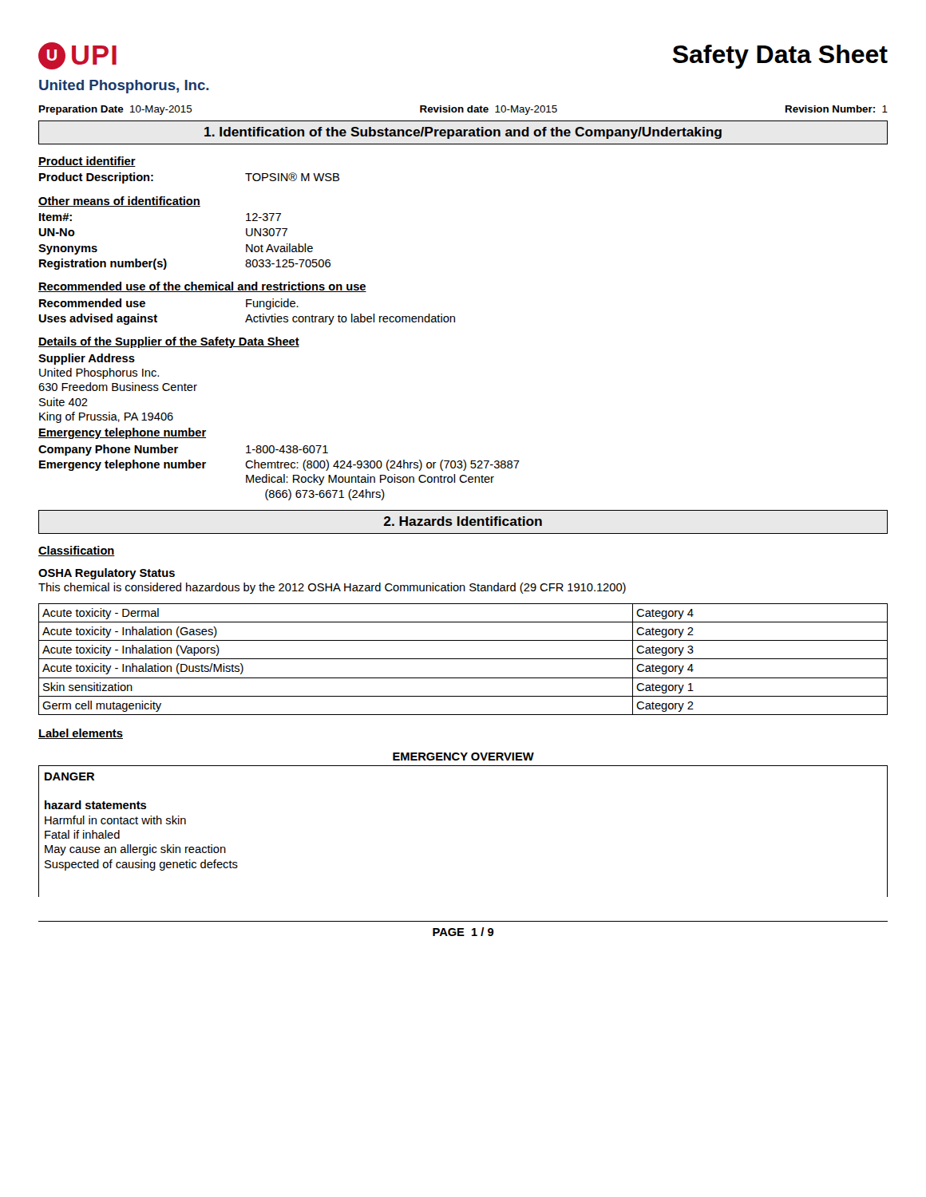U
UPI
United Phosphorus, Inc.
Safety Data Sheet
Preparation Date 10-May-2015 Revision date 10-May-2015 Revision Number: 1
1. Identification of the Substance/Preparation and of the Company/Undertaking
Product identifier
| Product Description: | TOPSIN® M WSB |
Other means of identification
| Item#: | 12-377 |
| UN-No | UN3077 |
| Synonyms | Not Available |
| Registration number(s) | 8033-125-70506 |
Recommended use of the chemical and restrictions on use
| Recommended use | Fungicide. |
| Uses advised against | Activties contrary to label recomendation |
Details of the Supplier of the Safety Data Sheet
Supplier Address
United Phosphorus Inc.
630 Freedom Business Center
Suite 402
King of Prussia, PA 19406
Emergency telephone number
| Company Phone Number | 1-800-438-6071 |
| Emergency telephone number | Chemtrec: (800) 424-9300 (24hrs) or (703) 527-3887 Medical: Rocky Mountain Poison Control Center (866) 673-6671 (24hrs) |
2. Hazards Identification
Classification
OSHA Regulatory Status
This chemical is considered hazardous by the 2012 OSHA Hazard Communication Standard (29 CFR 1910.1200)
| Acute toxicity - Dermal | Category 4 |
| Acute toxicity - Inhalation (Gases) | Category 2 |
| Acute toxicity - Inhalation (Vapors) | Category 3 |
| Acute toxicity - Inhalation (Dusts/Mists) | Category 4 |
| Skin sensitization | Category 1 |
| Germ cell mutagenicity | Category 2 |
Label elements
EMERGENCY OVERVIEW
DANGER
hazard statements
Harmful in contact with skin
Fatal if inhaled
May cause an allergic skin reaction
Suspected of causing genetic defects
PAGE 1 / 9